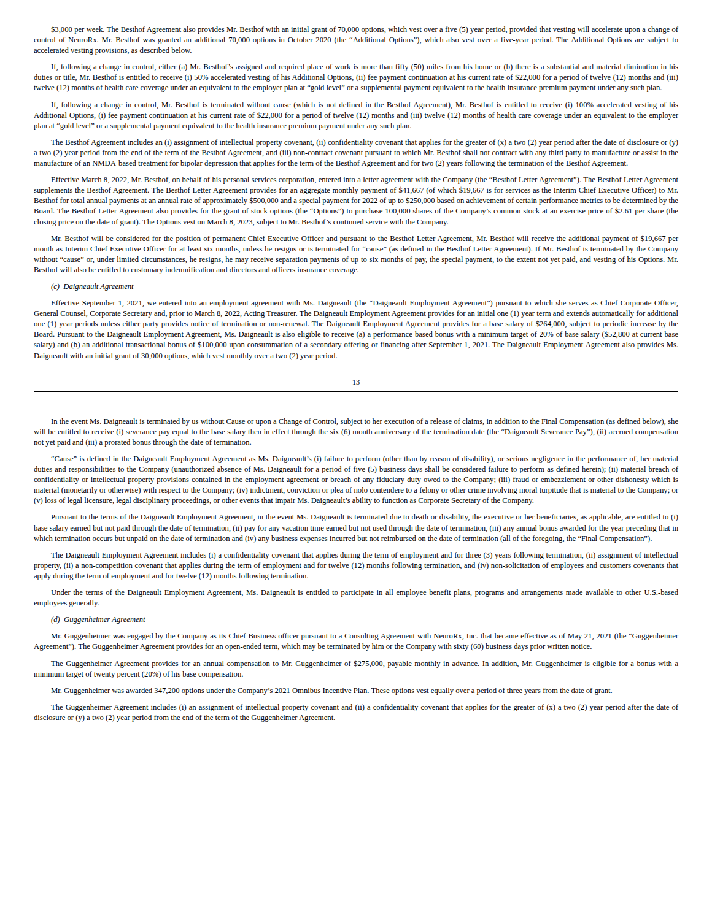$3,000 per week. The Besthof Agreement also provides Mr. Besthof with an initial grant of 70,000 options, which vest over a five (5) year period, provided that vesting will accelerate upon a change of control of NeuroRx. Mr. Besthof was granted an additional 70,000 options in October 2020 (the “Additional Options”), which also vest over a five-year period. The Additional Options are subject to accelerated vesting provisions, as described below.
If, following a change in control, either (a) Mr. Besthof’s assigned and required place of work is more than fifty (50) miles from his home or (b) there is a substantial and material diminution in his duties or title, Mr. Besthof is entitled to receive (i) 50% accelerated vesting of his Additional Options, (ii) fee payment continuation at his current rate of $22,000 for a period of twelve (12) months and (iii) twelve (12) months of health care coverage under an equivalent to the employer plan at “gold level” or a supplemental payment equivalent to the health insurance premium payment under any such plan.
If, following a change in control, Mr. Besthof is terminated without cause (which is not defined in the Besthof Agreement), Mr. Besthof is entitled to receive (i) 100% accelerated vesting of his Additional Options, (i) fee payment continuation at his current rate of $22,000 for a period of twelve (12) months and (iii) twelve (12) months of health care coverage under an equivalent to the employer plan at “gold level” or a supplemental payment equivalent to the health insurance premium payment under any such plan.
The Besthof Agreement includes an (i) assignment of intellectual property covenant, (ii) confidentiality covenant that applies for the greater of (x) a two (2) year period after the date of disclosure or (y) a two (2) year period from the end of the term of the Besthof Agreement, and (iii) non-contract covenant pursuant to which Mr. Besthof shall not contract with any third party to manufacture or assist in the manufacture of an NMDA-based treatment for bipolar depression that applies for the term of the Besthof Agreement and for two (2) years following the termination of the Besthof Agreement.
Effective March 8, 2022, Mr. Besthof, on behalf of his personal services corporation, entered into a letter agreement with the Company (the “Besthof Letter Agreement”). The Besthof Letter Agreement supplements the Besthof Agreement. The Besthof Letter Agreement provides for an aggregate monthly payment of $41,667 (of which $19,667 is for services as the Interim Chief Executive Officer) to Mr. Besthof for total annual payments at an annual rate of approximately $500,000 and a special payment for 2022 of up to $250,000 based on achievement of certain performance metrics to be determined by the Board. The Besthof Letter Agreement also provides for the grant of stock options (the “Options”) to purchase 100,000 shares of the Company’s common stock at an exercise price of $2.61 per share (the closing price on the date of grant). The Options vest on March 8, 2023, subject to Mr. Besthof’s continued service with the Company.
Mr. Besthof will be considered for the position of permanent Chief Executive Officer and pursuant to the Besthof Letter Agreement, Mr. Besthof will receive the additional payment of $19,667 per month as Interim Chief Executive Officer for at least six months, unless he resigns or is terminated for “cause” (as defined in the Besthof Letter Agreement). If Mr. Besthof is terminated by the Company without “cause” or, under limited circumstances, he resigns, he may receive separation payments of up to six months of pay, the special payment, to the extent not yet paid, and vesting of his Options. Mr. Besthof will also be entitled to customary indemnification and directors and officers insurance coverage.
(c) Daigneault Agreement
Effective September 1, 2021, we entered into an employment agreement with Ms. Daigneault (the “Daigneault Employment Agreement”) pursuant to which she serves as Chief Corporate Officer, General Counsel, Corporate Secretary and, prior to March 8, 2022, Acting Treasurer. The Daigneault Employment Agreement provides for an initial one (1) year term and extends automatically for additional one (1) year periods unless either party provides notice of termination or non-renewal. The Daigneault Employment Agreement provides for a base salary of $264,000, subject to periodic increase by the Board. Pursuant to the Daigneault Employment Agreement, Ms. Daigneault is also eligible to receive (a) a performance-based bonus with a minimum target of 20% of base salary ($52,800 at current base salary) and (b) an additional transactional bonus of $100,000 upon consummation of a secondary offering or financing after September 1, 2021. The Daigneault Employment Agreement also provides Ms. Daigneault with an initial grant of 30,000 options, which vest monthly over a two (2) year period.
13
In the event Ms. Daigneault is terminated by us without Cause or upon a Change of Control, subject to her execution of a release of claims, in addition to the Final Compensation (as defined below), she will be entitled to receive (i) severance pay equal to the base salary then in effect through the six (6) month anniversary of the termination date (the “Daigneault Severance Pay”), (ii) accrued compensation not yet paid and (iii) a prorated bonus through the date of termination.
“Cause” is defined in the Daigneault Employment Agreement as Ms. Daigneault’s (i) failure to perform (other than by reason of disability), or serious negligence in the performance of, her material duties and responsibilities to the Company (unauthorized absence of Ms. Daigneault for a period of five (5) business days shall be considered failure to perform as defined herein); (ii) material breach of confidentiality or intellectual property provisions contained in the employment agreement or breach of any fiduciary duty owed to the Company; (iii) fraud or embezzlement or other dishonesty which is material (monetarily or otherwise) with respect to the Company; (iv) indictment, conviction or plea of nolo contendere to a felony or other crime involving moral turpitude that is material to the Company; or (v) loss of legal licensure, legal disciplinary proceedings, or other events that impair Ms. Daigneault’s ability to function as Corporate Secretary of the Company.
Pursuant to the terms of the Daigneault Employment Agreement, in the event Ms. Daigneault is terminated due to death or disability, the executive or her beneficiaries, as applicable, are entitled to (i) base salary earned but not paid through the date of termination, (ii) pay for any vacation time earned but not used through the date of termination, (iii) any annual bonus awarded for the year preceding that in which termination occurs but unpaid on the date of termination and (iv) any business expenses incurred but not reimbursed on the date of termination (all of the foregoing, the “Final Compensation”).
The Daigneault Employment Agreement includes (i) a confidentiality covenant that applies during the term of employment and for three (3) years following termination, (ii) assignment of intellectual property, (ii) a non-competition covenant that applies during the term of employment and for twelve (12) months following termination, and (iv) non-solicitation of employees and customers covenants that apply during the term of employment and for twelve (12) months following termination.
Under the terms of the Daigneault Employment Agreement, Ms. Daigneault is entitled to participate in all employee benefit plans, programs and arrangements made available to other U.S.-based employees generally.
(d) Guggenheimer Agreement
Mr. Guggenheimer was engaged by the Company as its Chief Business officer pursuant to a Consulting Agreement with NeuroRx, Inc. that became effective as of May 21, 2021 (the “Guggenheimer Agreement”). The Guggenheimer Agreement provides for an open-ended term, which may be terminated by him or the Company with sixty (60) business days prior written notice.
The Guggenheimer Agreement provides for an annual compensation to Mr. Guggenheimer of $275,000, payable monthly in advance. In addition, Mr. Guggenheimer is eligible for a bonus with a minimum target of twenty percent (20%) of his base compensation.
Mr. Guggenheimer was awarded 347,200 options under the Company’s 2021 Omnibus Incentive Plan. These options vest equally over a period of three years from the date of grant.
The Guggenheimer Agreement includes (i) an assignment of intellectual property covenant and (ii) a confidentiality covenant that applies for the greater of (x) a two (2) year period after the date of disclosure or (y) a two (2) year period from the end of the term of the Guggenheimer Agreement.